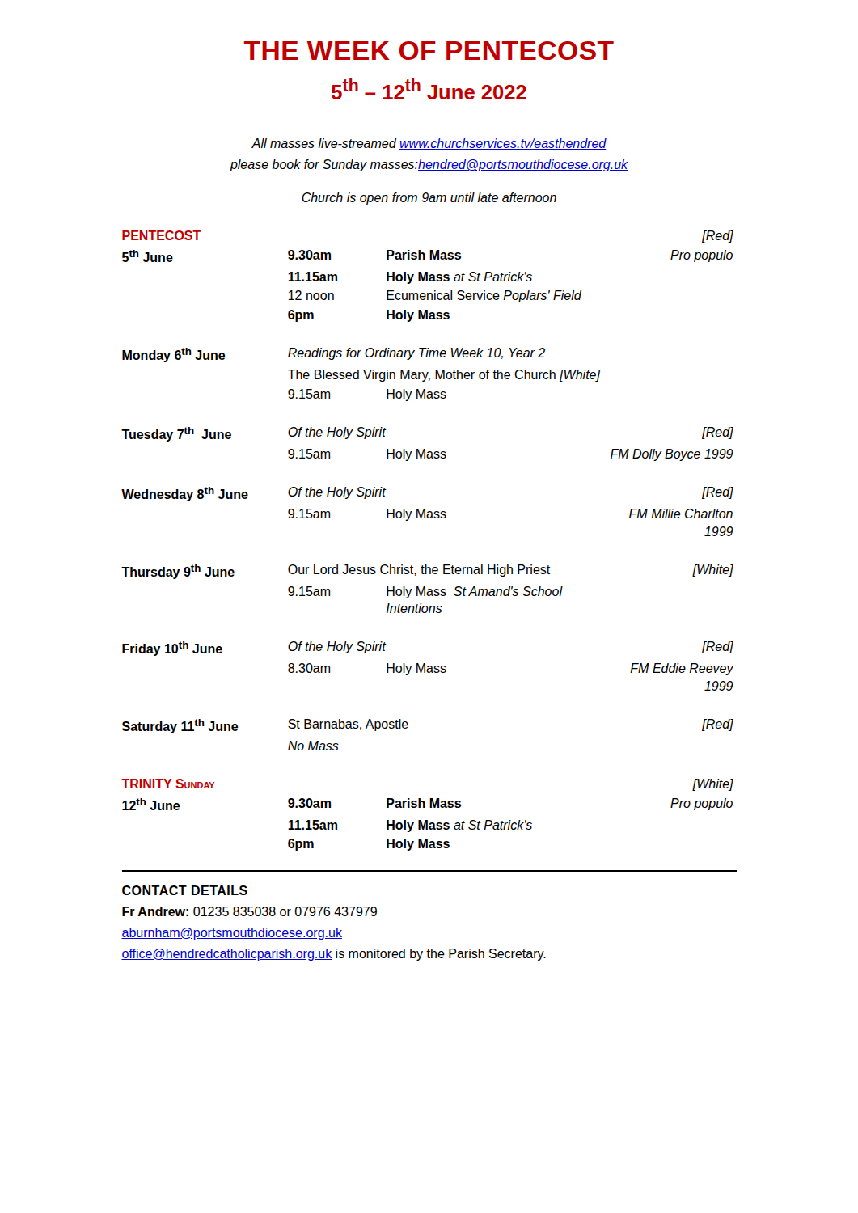THE WEEK OF PENTECOST
5th – 12th June 2022
All masses live-streamed www.churchservices.tv/easthendred
please book for Sunday masses:hendred@portsmouthdiocese.org.uk
Church is open from 9am until late afternoon
| PENTECOST | | | [Red] |
| 5 th June | 9.30am | Parish Mass | Pro populo |
| | 11.15am | Holy Mass at St Patrick's | |
| | 12 noon | Ecumenical Service Poplars' Field | |
| | 6pm | Holy Mass | |
| Monday 6 th June | Readings for Ordinary Time Week 10, Year 2 | |
| | The Blessed Virgin Mary, Mother of the Church [White] | |
| | 9.15am | Holy Mass | |
| Tuesday 7 th June | Of the Holy Spirit | [Red] |
| | 9.15am | Holy Mass | FM Dolly Boyce 1999 |
| Wednesday 8 th June | Of the Holy Spirit | [Red] |
| | 9.15am | Holy Mass | FM Millie Charlton 1999 |
| Thursday 9 th June | Our Lord Jesus Christ, the Eternal High Priest | [White] |
| | 9.15am | Holy Mass St Amand's School Intentions | |
| Friday 10 th June | Of the Holy Spirit | [Red] |
| | 8.30am | Holy Mass | FM Eddie Reevey 1999 |
| Saturday 11 th June | St Barnabas, Apostle | [Red] |
| | No Mass | |
| TRINITY Sunday | | | [White] |
| 12 th June | 9.30am | Parish Mass | Pro populo |
| | 11.15am | Holy Mass at St Patrick's | |
| | 6pm | Holy Mass | |
CONTACT DETAILS
Fr Andrew: 01235 835038 or 07976 437979
aburnham@portsmouthdiocese.org.uk
office@hendredcatholicparish.org.uk is monitored by the Parish Secretary.